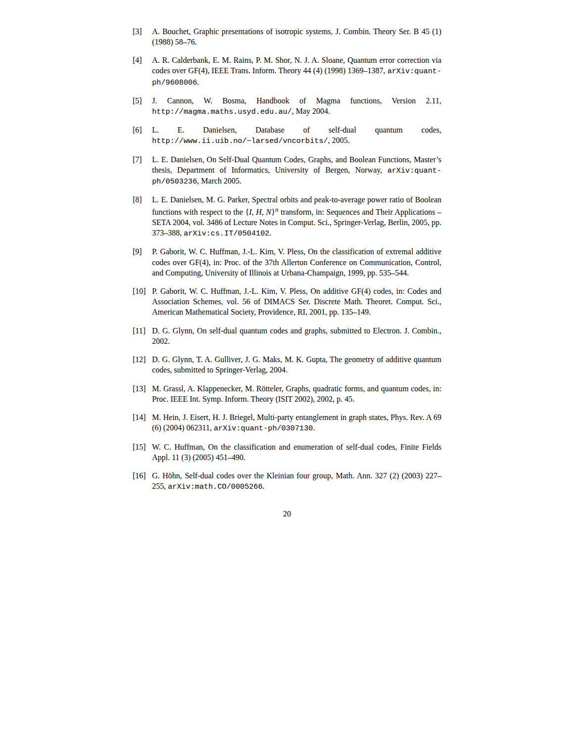[3] A. Bouchet, Graphic presentations of isotropic systems, J. Combin. Theory Ser. B 45 (1) (1988) 58–76.
[4] A. R. Calderbank, E. M. Rains, P. M. Shor, N. J. A. Sloane, Quantum error correction via codes over GF(4), IEEE Trans. Inform. Theory 44 (4) (1998) 1369–1387, arXiv:quant-ph/9608006.
[5] J. Cannon, W. Bosma, Handbook of Magma functions, Version 2.11, http://magma.maths.usyd.edu.au/, May 2004.
[6] L. E. Danielsen, Database of self-dual quantum codes, http://www.ii.uib.no/~larsed/vncorbits/, 2005.
[7] L. E. Danielsen, On Self-Dual Quantum Codes, Graphs, and Boolean Functions, Master’s thesis, Department of Informatics, University of Bergen, Norway, arXiv:quant-ph/0503236, March 2005.
[8] L. E. Danielsen, M. G. Parker, Spectral orbits and peak-to-average power ratio of Boolean functions with respect to the {I, H, N}n transform, in: Sequences and Their Applications – SETA 2004, vol. 3486 of Lecture Notes in Comput. Sci., Springer-Verlag, Berlin, 2005, pp. 373–388, arXiv:cs.IT/0504102.
[9] P. Gaborit, W. C. Huffman, J.-L. Kim, V. Pless, On the classification of extremal additive codes over GF(4), in: Proc. of the 37th Allerton Conference on Communication, Control, and Computing, University of Illinois at Urbana-Champaign, 1999, pp. 535–544.
[10] P. Gaborit, W. C. Huffman, J.-L. Kim, V. Pless, On additive GF(4) codes, in: Codes and Association Schemes, vol. 56 of DIMACS Ser. Discrete Math. Theoret. Comput. Sci., American Mathematical Society, Providence, RI, 2001, pp. 135–149.
[11] D. G. Glynn, On self-dual quantum codes and graphs, submitted to Electron. J. Combin., 2002.
[12] D. G. Glynn, T. A. Gulliver, J. G. Maks, M. K. Gupta, The geometry of additive quantum codes, submitted to Springer-Verlag, 2004.
[13] M. Grassl, A. Klappenecker, M. Rötteler, Graphs, quadratic forms, and quantum codes, in: Proc. IEEE Int. Symp. Inform. Theory (ISIT 2002), 2002, p. 45.
[14] M. Hein, J. Eisert, H. J. Briegel, Multi-party entanglement in graph states, Phys. Rev. A 69 (6) (2004) 062311, arXiv:quant-ph/0307130.
[15] W. C. Huffman, On the classification and enumeration of self-dual codes, Finite Fields Appl. 11 (3) (2005) 451–490.
[16] G. Höhn, Self-dual codes over the Kleinian four group, Math. Ann. 327 (2) (2003) 227–255, arXiv:math.CO/0005266.
20